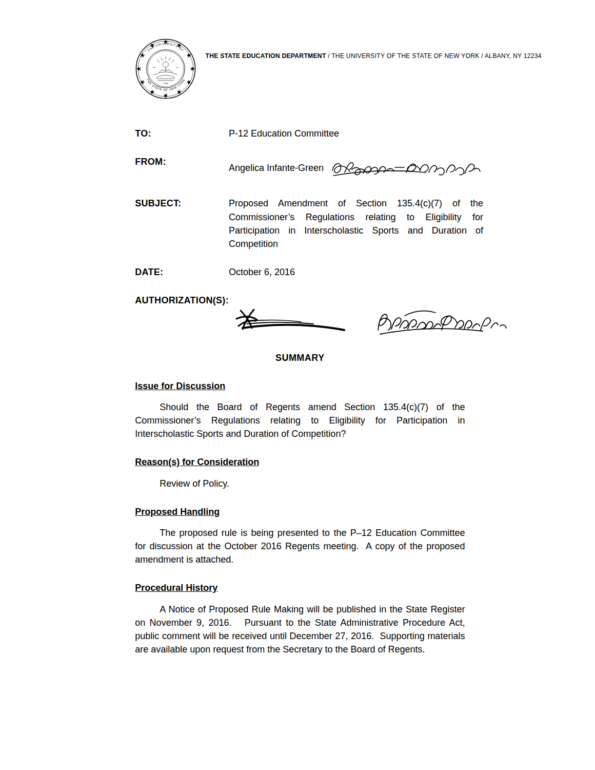THE UNIVERSITY OF THE STATE OF NEW YORK 1784
THE STATE EDUCATION DEPARTMENT / THE UNIVERSITY OF THE STATE OF NEW YORK / ALBANY, NY 12234
| TO: | P-12 Education Committee |
| FROM: | Angelica Infante-Green |
| SUBJECT: | Proposed Amendment of Section 135.4(c)(7) of the Commissioner’s Regulations relating to Eligibility for Participation in Interscholastic Sports and Duration of Competition |
| DATE: | October 6, 2016 |
| AUTHORIZATION(S): | |
SUMMARY
Issue for Discussion
Should the Board of Regents amend Section 135.4(c)(7) of the Commissioner’s Regulations relating to Eligibility for Participation in Interscholastic Sports and Duration of Competition?
Reason(s) for Consideration
Review of Policy.
Proposed Handling
The proposed rule is being presented to the P–12 Education Committee for discussion at the October 2016 Regents meeting. A copy of the proposed amendment is attached.
Procedural History
A Notice of Proposed Rule Making will be published in the State Register on November 9, 2016. Pursuant to the State Administrative Procedure Act, public comment will be received until December 27, 2016. Supporting materials are available upon request from the Secretary to the Board of Regents.